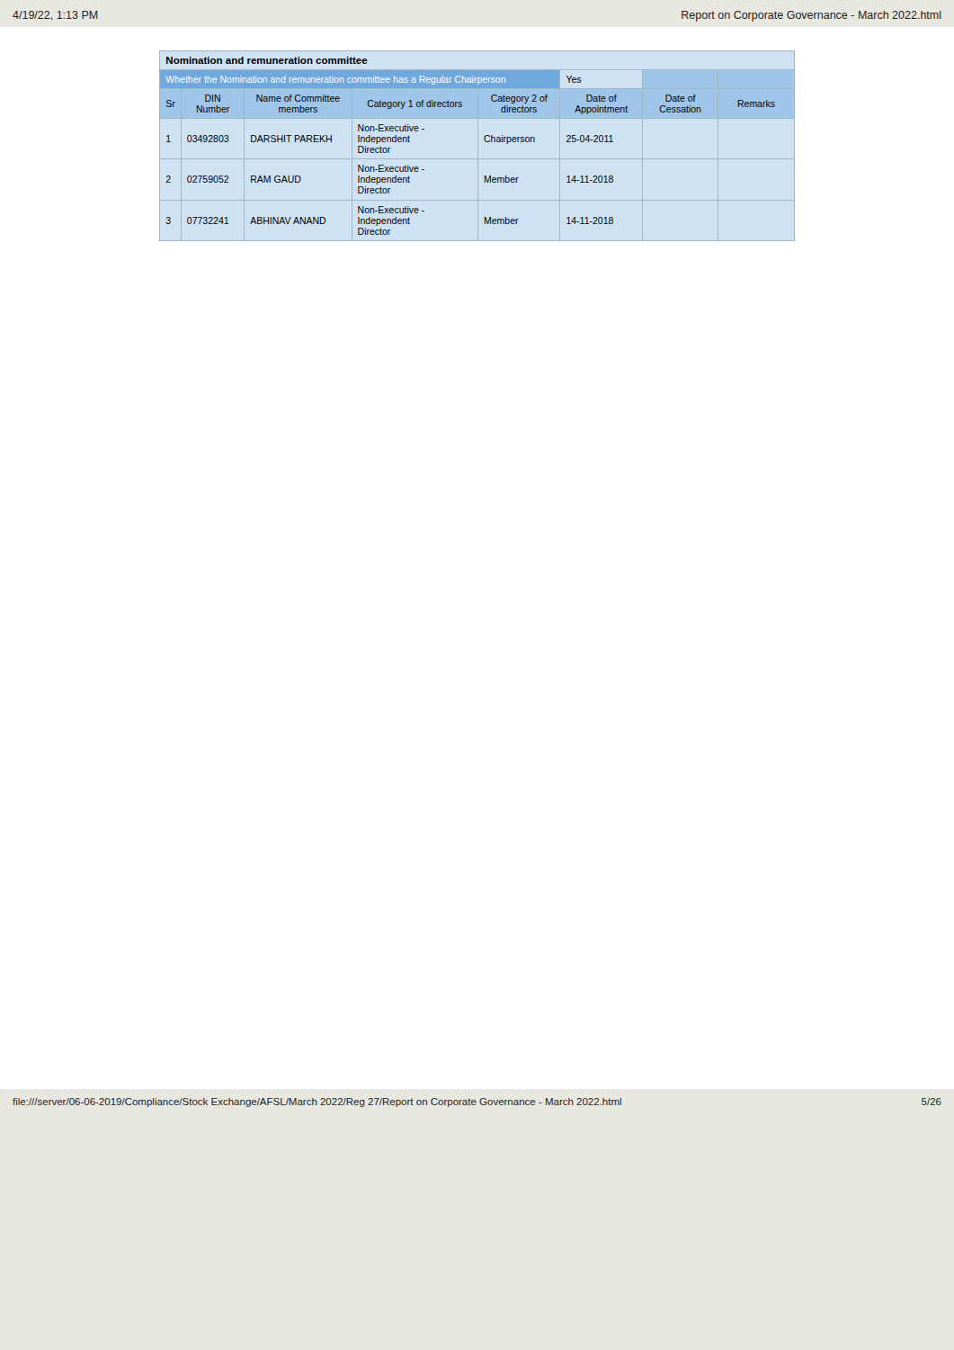4/19/22, 1:13 PM
Report on Corporate Governance - March 2022.html
| Nomination and remuneration committee |
| Whether the Nomination and remuneration committee has a Regular Chairperson | Yes | | |
| Sr | DIN Number | Name of Committee members | Category 1 of directors | Category 2 of directors | Date of Appointment | Date of Cessation | Remarks |
| 1 | 03492803 | DARSHIT PAREKH | Non-Executive - Independent Director | Chairperson | 25-04-2011 | | |
| 2 | 02759052 | RAM GAUD | Non-Executive - Independent Director | Member | 14-11-2018 | | |
| 3 | 07732241 | ABHINAV ANAND | Non-Executive - Independent Director | Member | 14-11-2018 | | |
file:///server/06-06-2019/Compliance/Stock Exchange/AFSL/March 2022/Reg 27/Report on Corporate Governance - March 2022.html
5/26